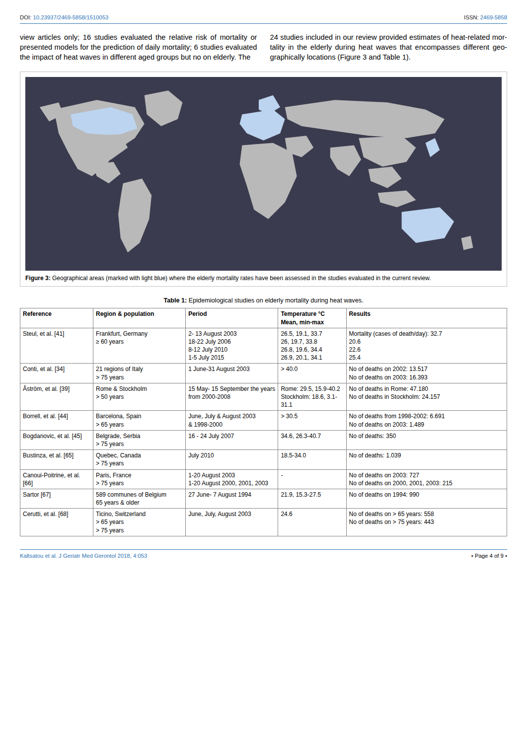DOI: 10.23937/2469-5858/1510053
ISSN: 2469-5858
view articles only; 16 studies evaluated the relative risk of mortality or presented models for the prediction of daily mortality; 6 studies evaluated the impact of heat waves in different aged groups but no on elderly. The
24 studies included in our review provided estimates of heat-related mortality in the elderly during heat waves that encompasses different geographically locations (Figure 3 and Table 1).
Figure 3: Geographical areas (marked with light blue) where the elderly mortality rates have been assessed in the studies evaluated in the current review.
Table 1: Epidemiological studies on elderly mortality during heat waves.
| Reference | Region & population | Period | Temperature °C Mean, min-max | Results |
| --- | --- | --- | --- | --- |
| Steul, et al. [41] | Frankfurt, Germany ≥ 60 years | 2- 13 August 2003 18-22 July 2006 8-12 July 2010 1-5 July 2015 | 26.5, 19.1, 33.7 26, 19.7, 33.8 26.8, 19.6, 34.4 26.9, 20.1, 34.1 | Mortality (cases of death/day): 32.7 20.6 22.6 25.4 |
| Conti, et al. [34] | 21 regions of Italy > 75 years | 1 June-31 August 2003 | > 40.0 | No of deaths on 2002: 13.517 No of deaths on 2003: 16.393 |
| Åström, et al. [39] | Rome & Stockholm > 50 years | 15 May- 15 September the years from 2000-2008 | Rome: 29.5, 15.9-40.2 Stockholm: 18.6, 3.1-31.1 | No of deaths in Rome: 47.180 No of deaths in Stockholm: 24.157 |
| Borrell, et al. [44] | Barcelona, Spain > 65 years | June, July & August 2003 & 1998-2000 | > 30.5 | No of deaths from 1998-2002: 6.691 No of deaths on 2003: 1.489 |
| Bogdanovic, et al. [45] | Belgrade, Serbia > 75 years | 16 - 24 July 2007 | 34.6, 26.3-40.7 | No of deaths: 350 |
| Bustinza, et al. [65] | Quebec, Canada > 75 years | July 2010 | 18.5-34.0 | No of deaths: 1.039 |
| Canoui-Poitrine, et al. [66] | Paris, France > 75 years | 1-20 August 2003 1-20 August 2000, 2001, 2003 | - | No of deaths on 2003: 727 No of deaths on 2000, 2001, 2003: 215 |
| Sartor [67] | 589 communes of Belgium 65 years & older | 27 June- 7 August 1994 | 21.9, 15.3-27.5 | No of deaths on 1994: 990 |
| Cerutti, et al. [68] | Ticino, Switzerland > 65 years > 75 years | June, July, August 2003 | 24.6 | No of deaths on > 65 years: 558 No of deaths on > 75 years: 443 |
Kaltsatou et al. J Geriatr Med Gerontol 2018, 4:053
• Page 4 of 9 •